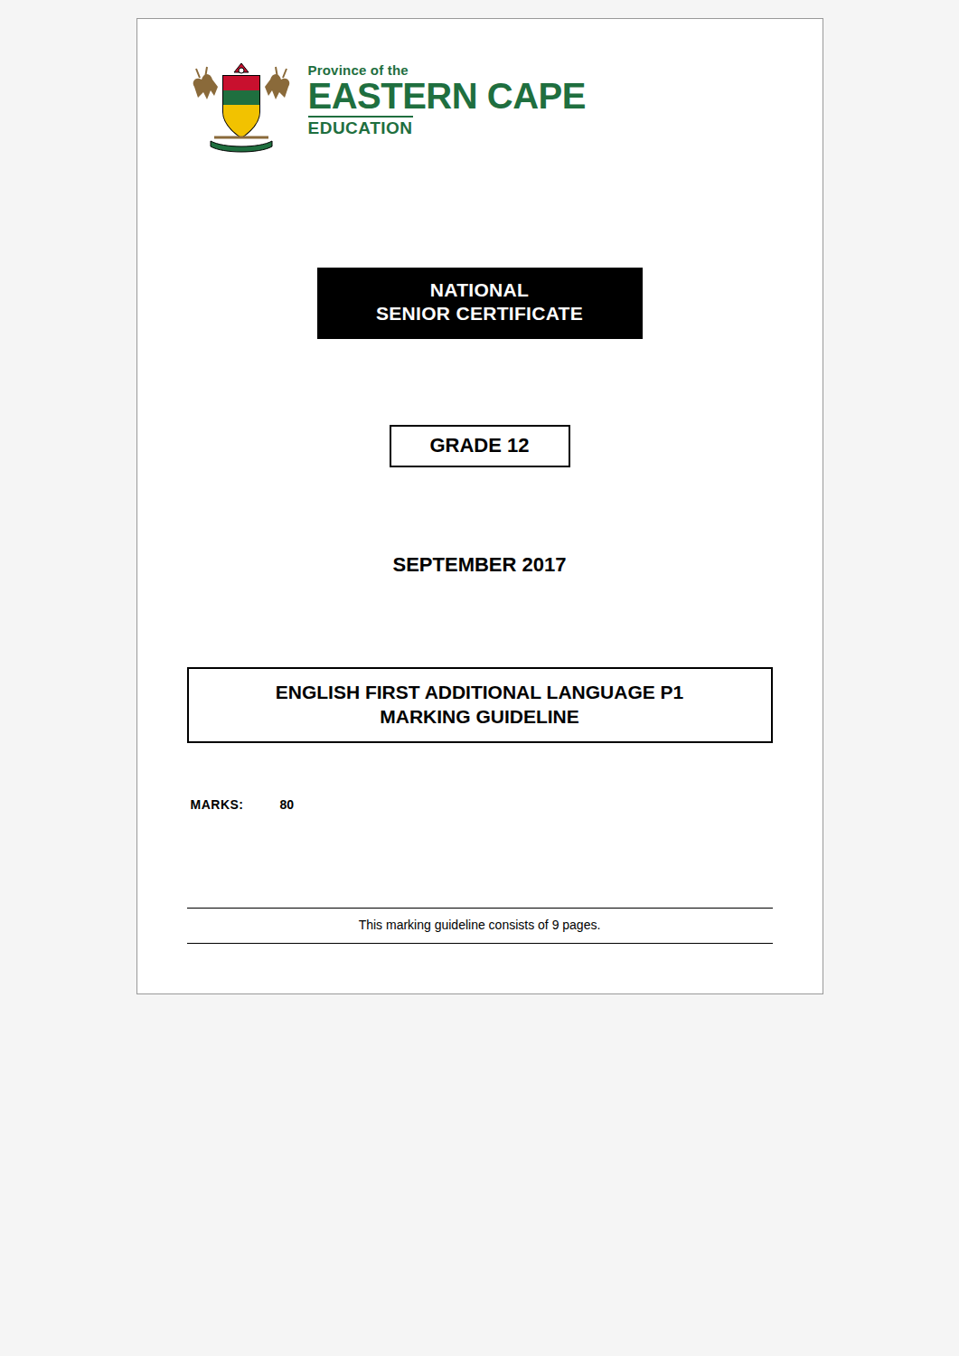Province of the
EASTERN CAPE
EDUCATION
NATIONAL
SENIOR CERTIFICATE
GRADE 12
SEPTEMBER 2017
ENGLISH FIRST ADDITIONAL LANGUAGE P1
MARKING GUIDELINE
MARKS: 80
This marking guideline consists of 9 pages.